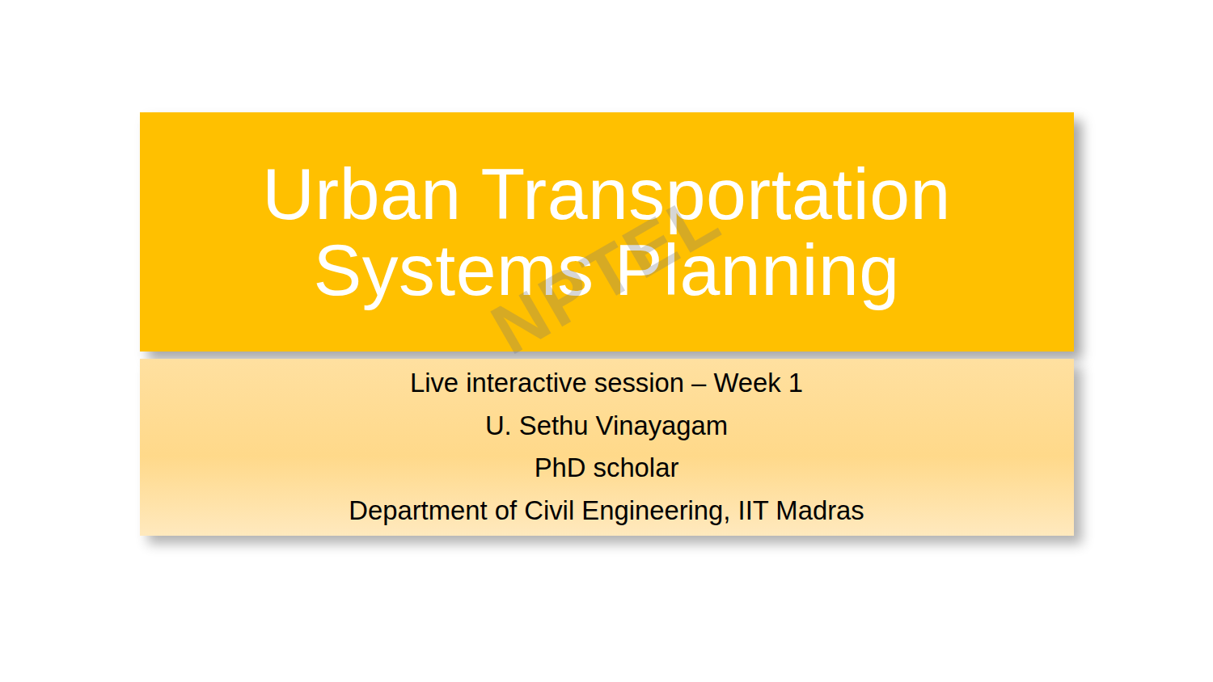Urban Transportation Systems Planning
NPTEL
Live interactive session – Week 1
U. Sethu Vinayagam
PhD scholar
Department of Civil Engineering, IIT Madras